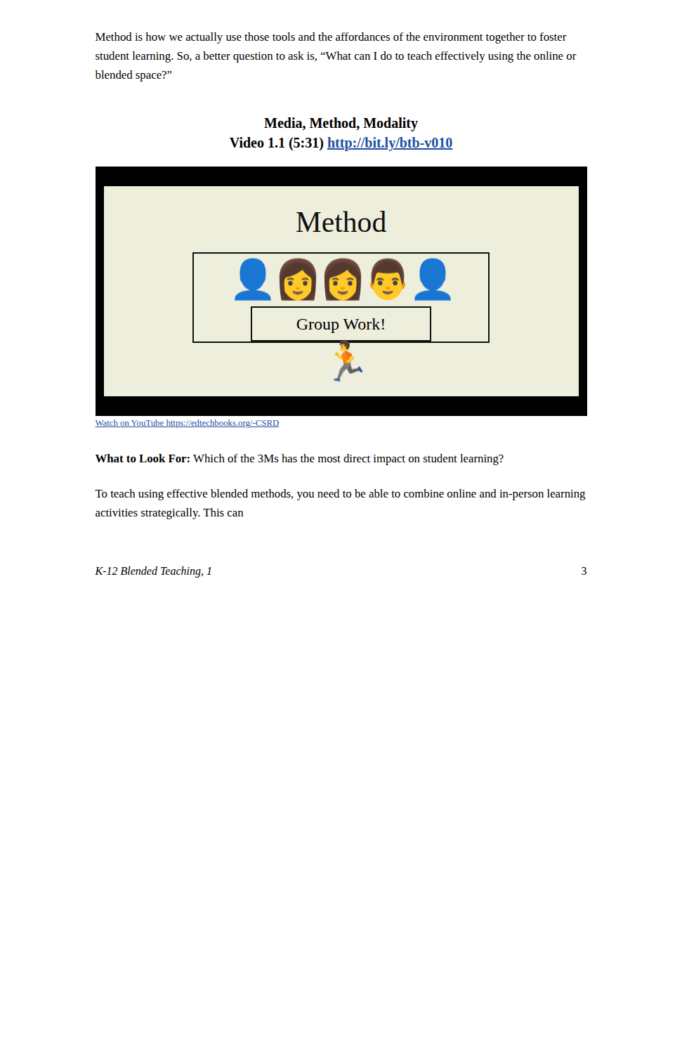Method is how we actually use those tools and the affordances of the environment together to foster student learning. So, a better question to ask is, “What can I do to teach effectively using the online or blended space?”
Media, Method, Modality
Video 1.1 (5:31) http://bit.ly/btb-v010
Method
👤👩👩👨👤
Group Work!
🏃
Watch on YouTube https://edtechbooks.org/-CSRD
What to Look For: Which of the 3Ms has the most direct impact on student learning?
To teach using effective blended methods, you need to be able to combine online and in-person learning activities strategically. This can
K-12 Blended Teaching, 1 3